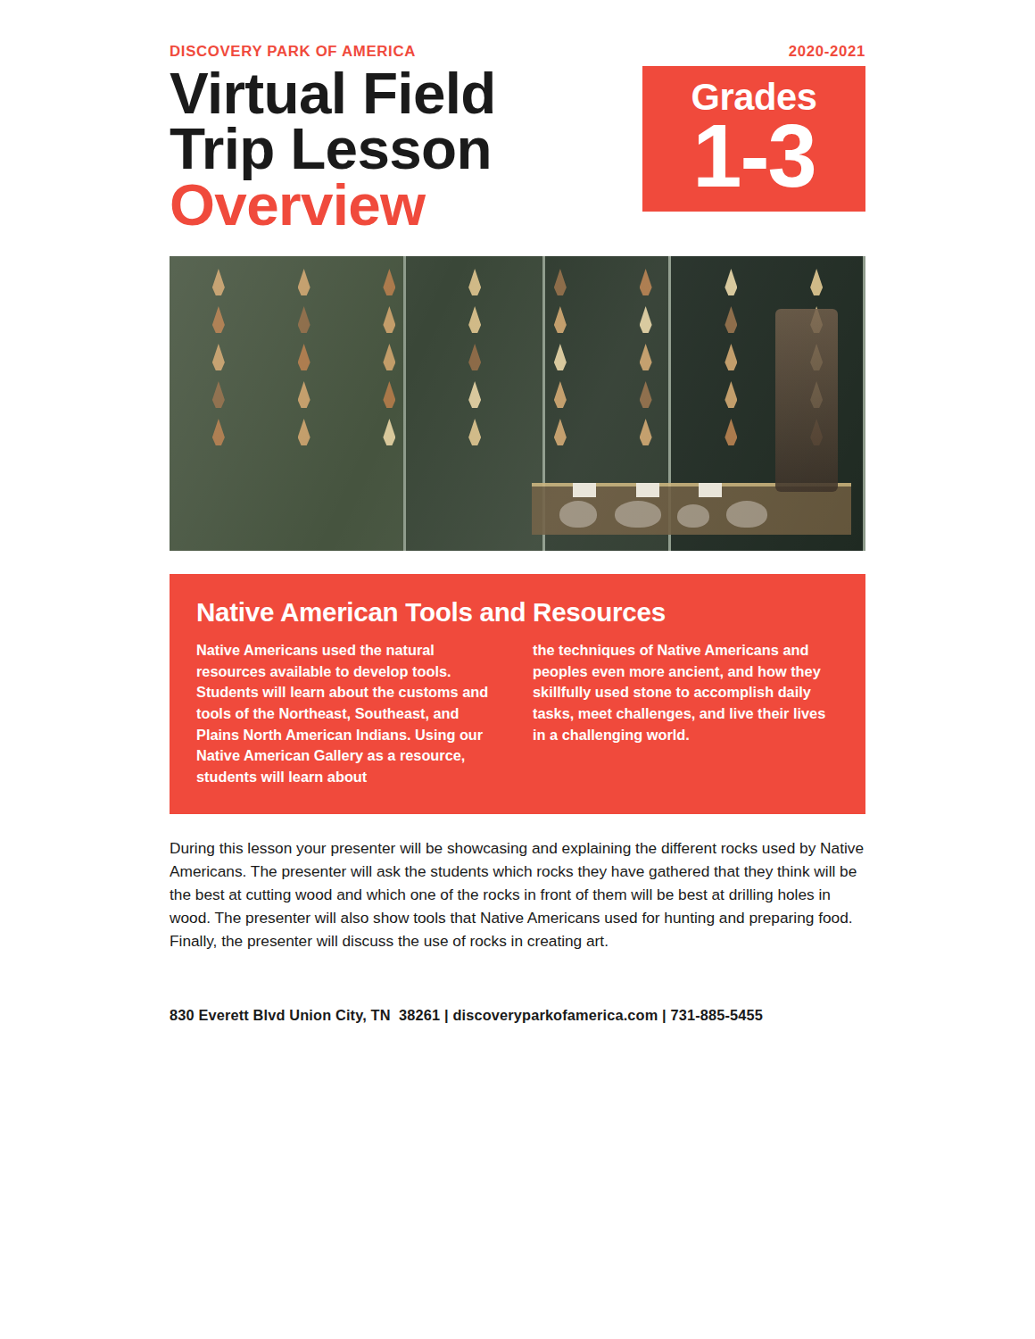Discovery Park of America 2020-2021
Virtual Field
Trip Lesson
Overview
Grades 1-3
Native American Tools and Resources
Native Americans used the natural resources available to develop tools. Students will learn about the customs and tools of the Northeast, Southeast, and Plains North American Indians. Using our Native American Gallery as a resource, students will learn about
the techniques of Native Americans and peoples even more ancient, and how they skillfully used stone to accomplish daily tasks, meet challenges, and live their lives in a challenging world.
During this lesson your presenter will be showcasing and explaining the different rocks used by Native Americans. The presenter will ask the students which rocks they have gathered that they think will be the best at cutting wood and which one of the rocks in front of them will be best at drilling holes in wood. The presenter will also show tools that Native Americans used for hunting and preparing food. Finally, the presenter will discuss the use of rocks in creating art.
830 Everett Blvd Union City, TN 38261 | discoveryparkofamerica.com | 731-885-5455